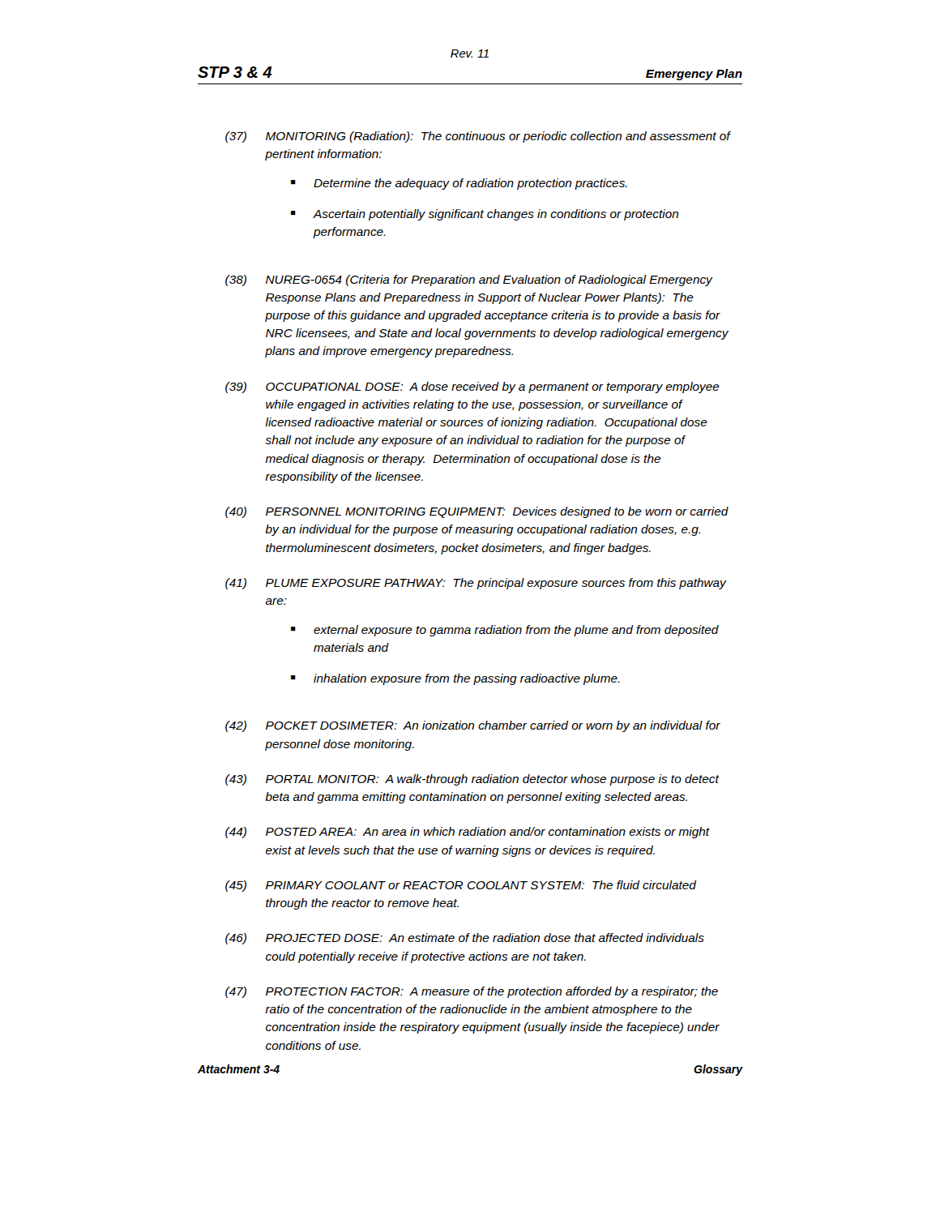Rev. 11
STP 3 & 4
Emergency Plan
(37)
MONITORING (Radiation): The continuous or periodic collection and assessment of pertinent information:
Determine the adequacy of radiation protection practices.
Ascertain potentially significant changes in conditions or protection performance.
(38)
NUREG-0654 (Criteria for Preparation and Evaluation of Radiological Emergency Response Plans and Preparedness in Support of Nuclear Power Plants): The purpose of this guidance and upgraded acceptance criteria is to provide a basis for NRC licensees, and State and local governments to develop radiological emergency plans and improve emergency preparedness.
(39)
OCCUPATIONAL DOSE: A dose received by a permanent or temporary employee while engaged in activities relating to the use, possession, or surveillance of licensed radioactive material or sources of ionizing radiation. Occupational dose shall not include any exposure of an individual to radiation for the purpose of medical diagnosis or therapy. Determination of occupational dose is the responsibility of the licensee.
(40)
PERSONNEL MONITORING EQUIPMENT: Devices designed to be worn or carried by an individual for the purpose of measuring occupational radiation doses, e.g. thermoluminescent dosimeters, pocket dosimeters, and finger badges.
(41)
PLUME EXPOSURE PATHWAY: The principal exposure sources from this pathway are:
external exposure to gamma radiation from the plume and from deposited materials and
inhalation exposure from the passing radioactive plume.
(42)
POCKET DOSIMETER: An ionization chamber carried or worn by an individual for personnel dose monitoring.
(43)
PORTAL MONITOR: A walk-through radiation detector whose purpose is to detect beta and gamma emitting contamination on personnel exiting selected areas.
(44)
POSTED AREA: An area in which radiation and/or contamination exists or might exist at levels such that the use of warning signs or devices is required.
(45)
PRIMARY COOLANT or REACTOR COOLANT SYSTEM: The fluid circulated through the reactor to remove heat.
(46)
PROJECTED DOSE: An estimate of the radiation dose that affected individuals could potentially receive if protective actions are not taken.
(47)
PROTECTION FACTOR: A measure of the protection afforded by a respirator; the ratio of the concentration of the radionuclide in the ambient atmosphere to the concentration inside the respiratory equipment (usually inside the facepiece) under conditions of use.
Attachment 3-4
Glossary